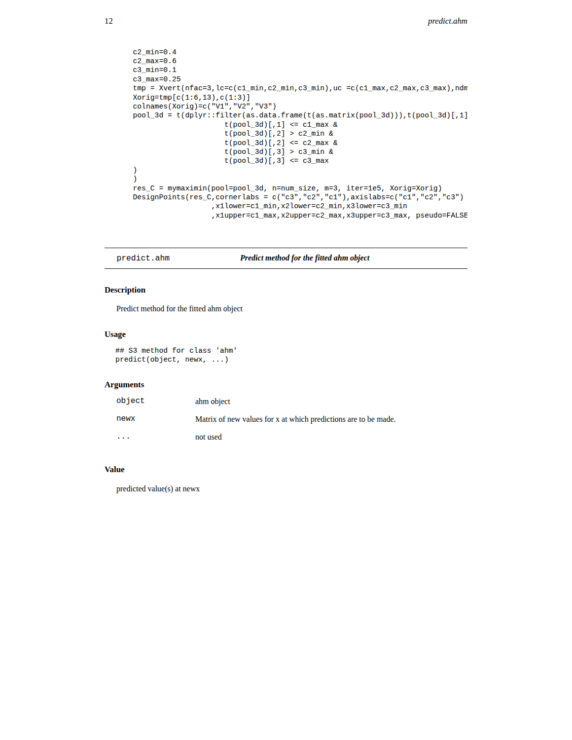12 predict.ahm
    c2_min=0.4
    c2_max=0.6
    c3_min=0.1
    c3_max=0.25
    tmp = Xvert(nfac=3,lc=c(c1_min,c2_min,c3_min),uc =c(c1_max,c2_max,c3_max),ndm=1,pseudo=FALSE
    Xorig=tmp[c(1:6,13),c(1:3)]
    colnames(Xorig)=c("V1","V2","V3")
    pool_3d = t(dplyr::filter(as.data.frame(t(as.matrix(pool_3d))),t(pool_3d)[,1] > c1_min &
                         t(pool_3d)[,1] <= c1_max &
                         t(pool_3d)[,2] > c2_min &
                         t(pool_3d)[,2] <= c2_max &
                         t(pool_3d)[,3] > c3_min &
                         t(pool_3d)[,3] <= c3_max
    )
    )
    res_C = mymaximin(pool=pool_3d, n=num_size, m=3, iter=1e5, Xorig=Xorig)
    DesignPoints(res_C,cornerlabs = c("c3","c2","c1"),axislabs=c("c1","c2","c3")
                      ,x1lower=c1_min,x2lower=c2_min,x3lower=c3_min
                      ,x1upper=c1_max,x2upper=c2_max,x3upper=c3_max, pseudo=FALSE)
predict.ahm Predict method for the fitted ahm object
Description
Predict method for the fitted ahm object
Usage
## S3 method for class 'ahm'
predict(object, newx, ...)
Arguments
object
ahm object
newx
Matrix of new values for x at which predictions are to be made.
...
not used
Value
predicted value(s) at newx